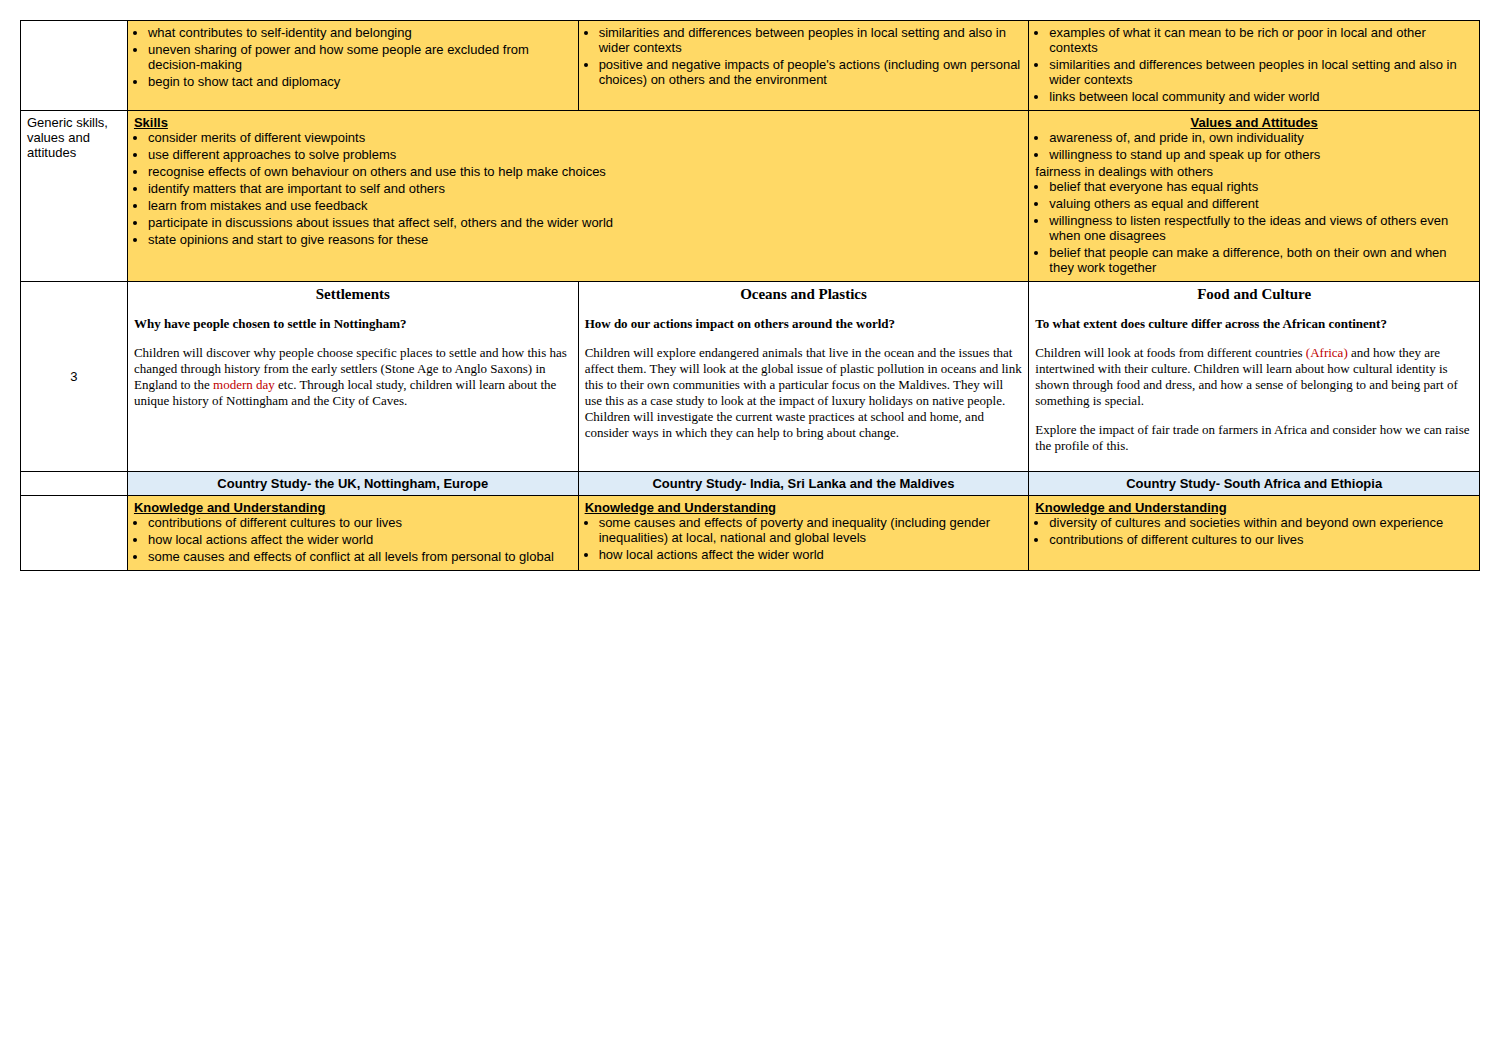| | what contributes to self-identity and belonging uneven sharing of power and how some people are excluded from decision-making begin to show tact and diplomacy | similarities and differences between peoples in local setting and also in wider contexts positive and negative impacts of people's actions (including own personal choices) on others and the environment | examples of what it can mean to be rich or poor in local and other contexts similarities and differences between peoples in local setting and also in wider contexts links between local community and wider world |
| Generic skills, values and attitudes | Skills consider merits of different viewpoints use different approaches to solve problems recognise effects of own behaviour on others and use this to help make choices identify matters that are important to self and others learn from mistakes and use feedback participate in discussions about issues that affect self, others and the wider world state opinions and start to give reasons for these | Values and Attitudes awareness of, and pride in, own individuality willingness to stand up and speak up for others fairness in dealings with others belief that everyone has equal rights valuing others as equal and different willingness to listen respectfully to the ideas and views of others even when one disagrees belief that people can make a difference, both on their own and when they work together |
| 3 | Settlements Why have people chosen to settle in Nottingham? Children will discover why people choose specific places to settle and how this has changed through history from the early settlers (Stone Age to Anglo Saxons) in England to the modern day etc. Through local study, children will learn about the unique history of Nottingham and the City of Caves. | Oceans and Plastics How do our actions impact on others around the world? Children will explore endangered animals that live in the ocean and the issues that affect them. They will look at the global issue of plastic pollution in oceans and link this to their own communities with a particular focus on the Maldives. They will use this as a case study to look at the impact of luxury holidays on native people. Children will investigate the current waste practices at school and home, and consider ways in which they can help to bring about change. | Food and Culture To what extent does culture differ across the African continent? Children will look at foods from different countries (Africa) and how they are intertwined with their culture. Children will learn about how cultural identity is shown through food and dress, and how a sense of belonging to and being part of something is special. Explore the impact of fair trade on farmers in Africa and consider how we can raise the profile of this. |
| | Country Study- the UK, Nottingham, Europe | Country Study- India, Sri Lanka and the Maldives | Country Study- South Africa and Ethiopia |
| | Knowledge and Understanding contributions of different cultures to our lives how local actions affect the wider world some causes and effects of conflict at all levels from personal to global | Knowledge and Understanding some causes and effects of poverty and inequality (including gender inequalities) at local, national and global levels how local actions affect the wider world | Knowledge and Understanding diversity of cultures and societies within and beyond own experience contributions of different cultures to our lives |